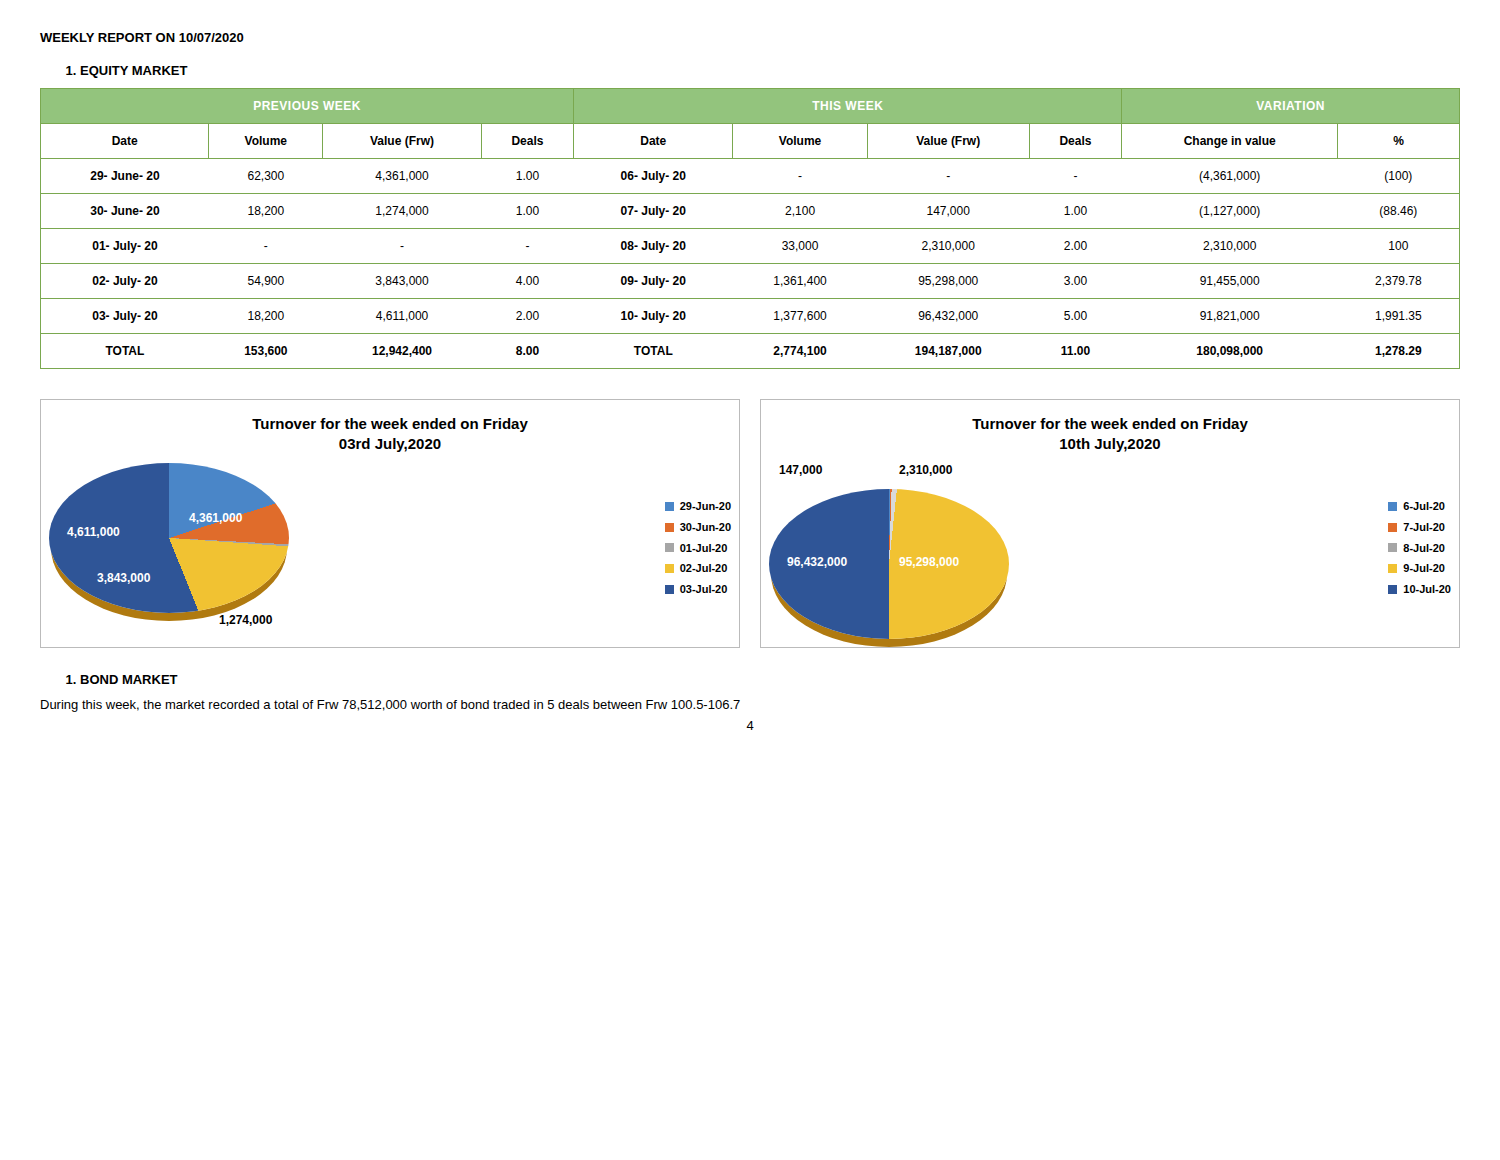WEEKLY REPORT ON 10/07/2020
EQUITY MARKET
| PREVIOUS WEEK | THIS WEEK | VARIATION |
| --- | --- | --- |
| Date | Volume | Value (Frw) | Deals | Date | Volume | Value (Frw) | Deals | Change in value | % |
| 29- June- 20 | 62,300 | 4,361,000 | 1.00 | 06- July- 20 | - | - | - | (4,361,000) | (100) |
| 30- June- 20 | 18,200 | 1,274,000 | 1.00 | 07- July- 20 | 2,100 | 147,000 | 1.00 | (1,127,000) | (88.46) |
| 01- July- 20 | - | - | - | 08- July- 20 | 33,000 | 2,310,000 | 2.00 | 2,310,000 | 100 |
| 02- July- 20 | 54,900 | 3,843,000 | 4.00 | 09- July- 20 | 1,361,400 | 95,298,000 | 3.00 | 91,455,000 | 2,379.78 |
| 03- July- 20 | 18,200 | 4,611,000 | 2.00 | 10- July- 20 | 1,377,600 | 96,432,000 | 5.00 | 91,821,000 | 1,991.35 |
| TOTAL | 153,600 | 12,942,400 | 8.00 | TOTAL | 2,774,100 | 194,187,000 | 11.00 | 180,098,000 | 1,278.29 |
Turnover for the week ended on Friday
03rd July,2020
4,361,000 4,611,000 3,843,000 1,274,000
29-Jun-20
30-Jun-20
01-Jul-20
02-Jul-20
03-Jul-20
Turnover for the week ended on Friday
10th July,2020
147,000 2,310,000 96,432,000 95,298,000
6-Jul-20
7-Jul-20
8-Jul-20
9-Jul-20
10-Jul-20
BOND MARKET
During this week, the market recorded a total of Frw 78,512,000 worth of bond traded in 5 deals between Frw 100.5-106.7
4